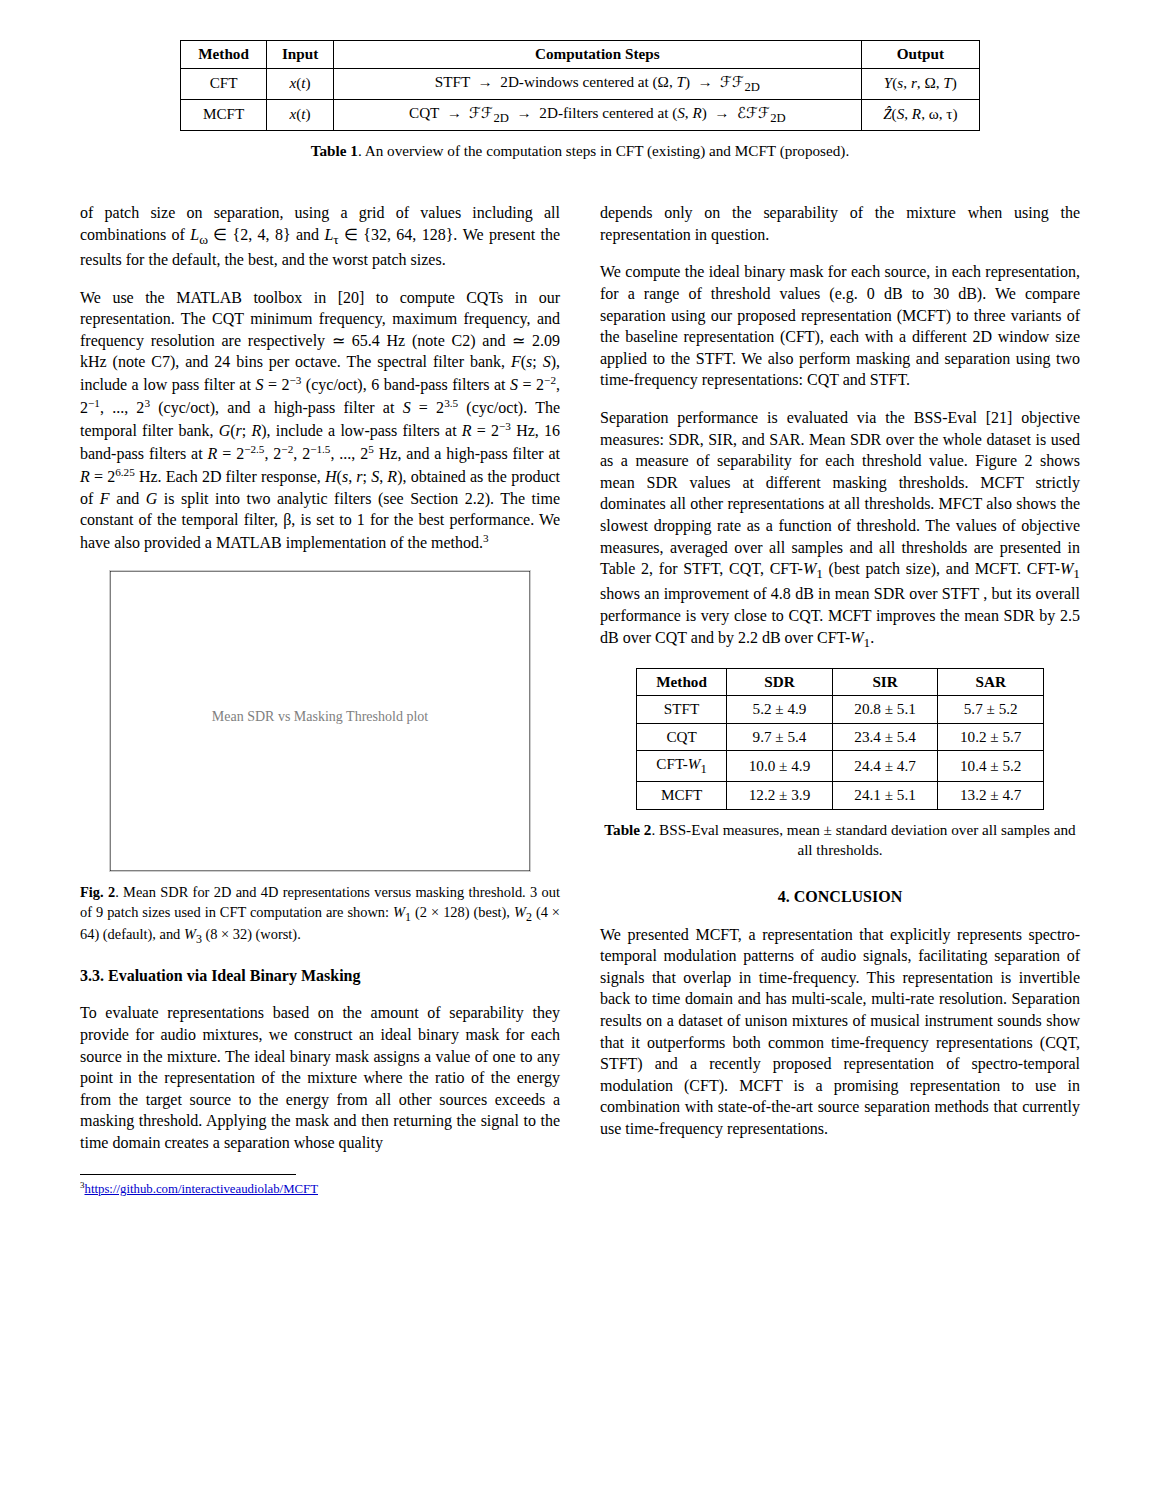| Method | Input | Computation Steps | Output |
| --- | --- | --- | --- |
| CFT | x ( t ) | STFT → 2D-windows centered at (Ω, T ) → ℱℱ 2D | Y ( s , r , Ω, T ) |
| MCFT | x ( t ) | CQT → ℱℱ 2D → 2D-filters centered at ( S , R ) → ℰℱℱ 2D | Ẑ ( S , R , ω, τ) |
Table 1. An overview of the computation steps in CFT (existing) and MCFT (proposed).
of patch size on separation, using a grid of values including all combinations of Lω ∈ {2, 4, 8} and Lτ ∈ {32, 64, 128}. We present the results for the default, the best, and the worst patch sizes.
We use the MATLAB toolbox in [20] to compute CQTs in our representation. The CQT minimum frequency, maximum frequency, and frequency resolution are respectively ≃ 65.4 Hz (note C2) and ≃ 2.09 kHz (note C7), and 24 bins per octave. The spectral filter bank, F(s; S), include a low pass filter at S = 2−3 (cyc/oct), 6 band-pass filters at S = 2−2, 2−1, ..., 23 (cyc/oct), and a high-pass filter at S = 23.5 (cyc/oct). The temporal filter bank, G(r; R), include a low-pass filters at R = 2−3 Hz, 16 band-pass filters at R = 2−2.5, 2−2, 2−1.5, ..., 25 Hz, and a high-pass filter at R = 26.25 Hz. Each 2D filter response, H(s, r; S, R), obtained as the product of F and G is split into two analytic filters (see Section 2.2). The time constant of the temporal filter, β, is set to 1 for the best performance. We have also provided a MATLAB implementation of the method.3
Fig. 2. Mean SDR for 2D and 4D representations versus masking threshold. 3 out of 9 patch sizes used in CFT computation are shown: W1 (2 × 128) (best), W2 (4 × 64) (default), and W3 (8 × 32) (worst).
3.3. Evaluation via Ideal Binary Masking
To evaluate representations based on the amount of separability they provide for audio mixtures, we construct an ideal binary mask for each source in the mixture. The ideal binary mask assigns a value of one to any point in the representation of the mixture where the ratio of the energy from the target source to the energy from all other sources exceeds a masking threshold. Applying the mask and then returning the signal to the time domain creates a separation whose quality
3https://github.com/interactiveaudiolab/MCFT
depends only on the separability of the mixture when using the representation in question.
We compute the ideal binary mask for each source, in each representation, for a range of threshold values (e.g. 0 dB to 30 dB). We compare separation using our proposed representation (MCFT) to three variants of the baseline representation (CFT), each with a different 2D window size applied to the STFT. We also perform masking and separation using two time-frequency representations: CQT and STFT.
Separation performance is evaluated via the BSS-Eval [21] objective measures: SDR, SIR, and SAR. Mean SDR over the whole dataset is used as a measure of separability for each threshold value. Figure 2 shows mean SDR values at different masking thresholds. MCFT strictly dominates all other representations at all thresholds. MFCT also shows the slowest dropping rate as a function of threshold. The values of objective measures, averaged over all samples and all thresholds are presented in Table 2, for STFT, CQT, CFT-W1 (best patch size), and MCFT. CFT-W1 shows an improvement of 4.8 dB in mean SDR over STFT , but its overall performance is very close to CQT. MCFT improves the mean SDR by 2.5 dB over CQT and by 2.2 dB over CFT-W1.
| Method | SDR | SIR | SAR |
| --- | --- | --- | --- |
| STFT | 5.2 ± 4.9 | 20.8 ± 5.1 | 5.7 ± 5.2 |
| CQT | 9.7 ± 5.4 | 23.4 ± 5.4 | 10.2 ± 5.7 |
| CFT- W 1 | 10.0 ± 4.9 | 24.4 ± 4.7 | 10.4 ± 5.2 |
| MCFT | 12.2 ± 3.9 | 24.1 ± 5.1 | 13.2 ± 4.7 |
Table 2. BSS-Eval measures, mean ± standard deviation over all samples and all thresholds.
4. CONCLUSION
We presented MCFT, a representation that explicitly represents spectro-temporal modulation patterns of audio signals, facilitating separation of signals that overlap in time-frequency. This representation is invertible back to time domain and has multi-scale, multi-rate resolution. Separation results on a dataset of unison mixtures of musical instrument sounds show that it outperforms both common time-frequency representations (CQT, STFT) and a recently proposed representation of spectro-temporal modulation (CFT). MCFT is a promising representation to use in combination with state-of-the-art source separation methods that currently use time-frequency representations.